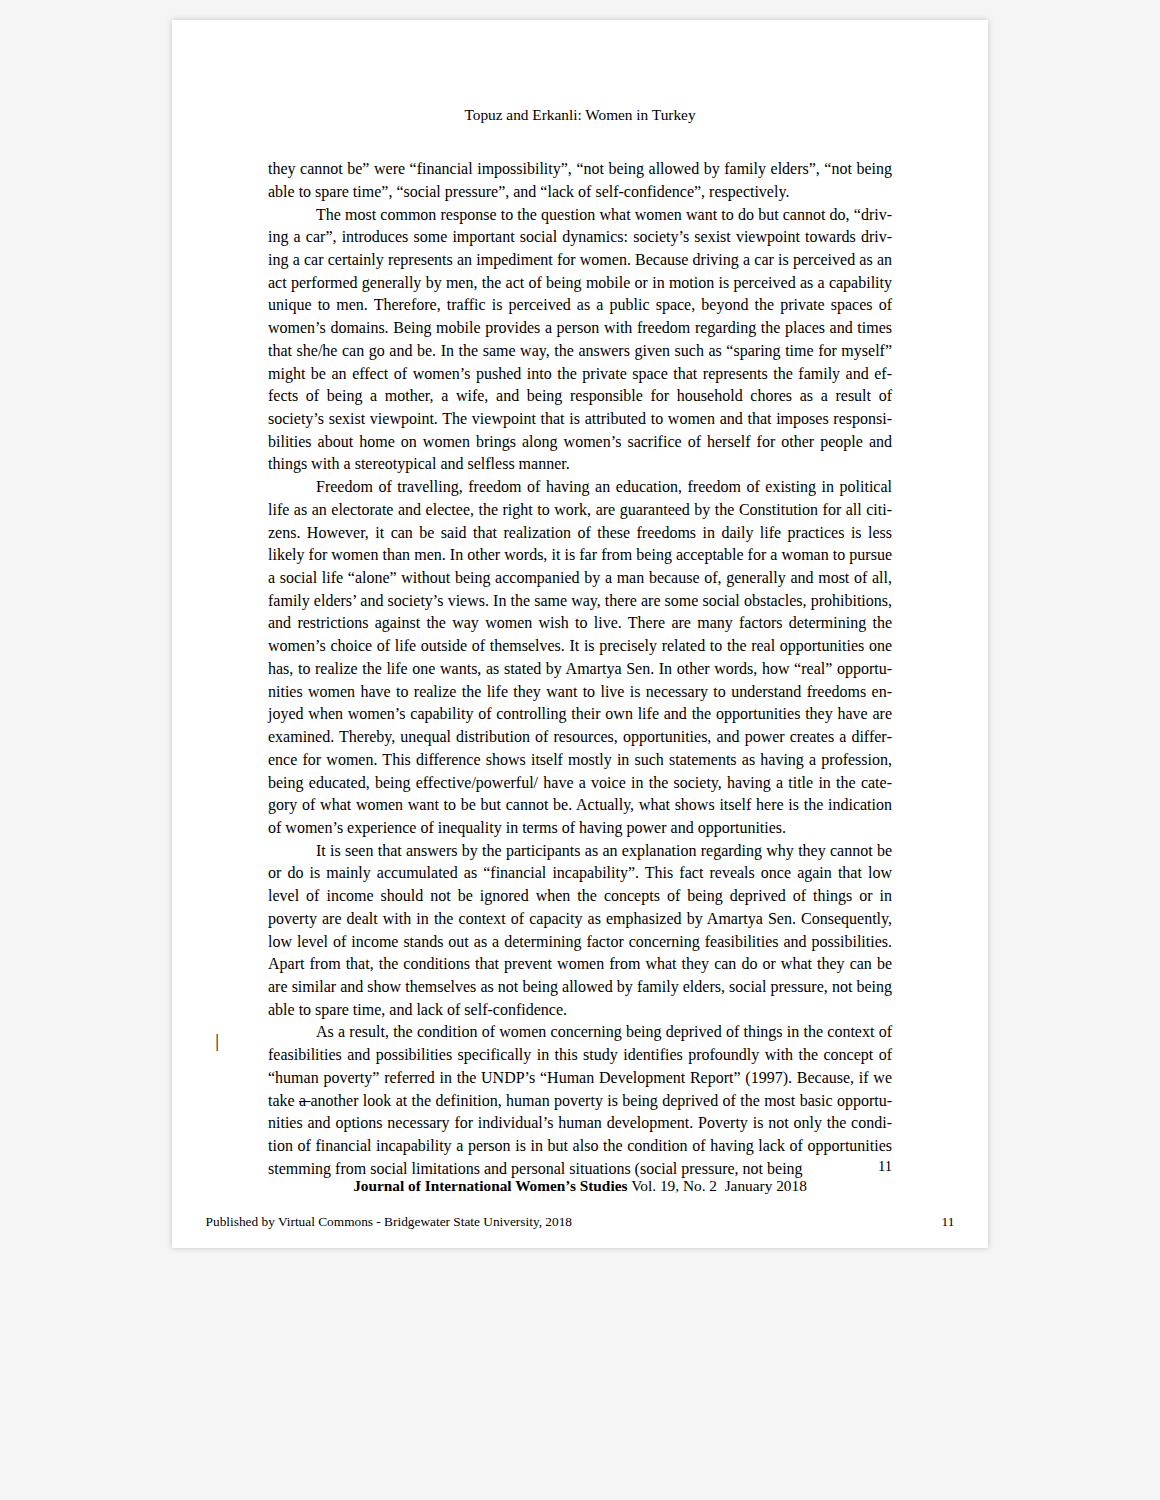Topuz and Erkanli: Women in Turkey
they cannot be” were “financial impossibility”, “not being allowed by family elders”, “not being able to spare time”, “social pressure”, and “lack of self-confidence”, respectively.
The most common response to the question what women want to do but cannot do, “driving a car”, introduces some important social dynamics: society’s sexist viewpoint towards driving a car certainly represents an impediment for women. Because driving a car is perceived as an act performed generally by men, the act of being mobile or in motion is perceived as a capability unique to men. Therefore, traffic is perceived as a public space, beyond the private spaces of women’s domains. Being mobile provides a person with freedom regarding the places and times that she/he can go and be. In the same way, the answers given such as “sparing time for myself” might be an effect of women’s pushed into the private space that represents the family and effects of being a mother, a wife, and being responsible for household chores as a result of society’s sexist viewpoint. The viewpoint that is attributed to women and that imposes responsibilities about home on women brings along women’s sacrifice of herself for other people and things with a stereotypical and selfless manner.
Freedom of travelling, freedom of having an education, freedom of existing in political life as an electorate and electee, the right to work, are guaranteed by the Constitution for all citizens. However, it can be said that realization of these freedoms in daily life practices is less likely for women than men. In other words, it is far from being acceptable for a woman to pursue a social life “alone” without being accompanied by a man because of, generally and most of all, family elders’ and society’s views. In the same way, there are some social obstacles, prohibitions, and restrictions against the way women wish to live. There are many factors determining the women’s choice of life outside of themselves. It is precisely related to the real opportunities one has, to realize the life one wants, as stated by Amartya Sen. In other words, how “real” opportunities women have to realize the life they want to live is necessary to understand freedoms enjoyed when women’s capability of controlling their own life and the opportunities they have are examined. Thereby, unequal distribution of resources, opportunities, and power creates a difference for women. This difference shows itself mostly in such statements as having a profession, being educated, being effective/powerful/ have a voice in the society, having a title in the category of what women want to be but cannot be. Actually, what shows itself here is the indication of women’s experience of inequality in terms of having power and opportunities.
It is seen that answers by the participants as an explanation regarding why they cannot be or do is mainly accumulated as “financial incapability”. This fact reveals once again that low level of income should not be ignored when the concepts of being deprived of things or in poverty are dealt with in the context of capacity as emphasized by Amartya Sen. Consequently, low level of income stands out as a determining factor concerning feasibilities and possibilities. Apart from that, the conditions that prevent women from what they can do or what they can be are similar and show themselves as not being allowed by family elders, social pressure, not being able to spare time, and lack of self-confidence.
As a result, the condition of women concerning being deprived of things in the context of feasibilities and possibilities specifically in this study identifies profoundly with the concept of “human poverty” referred in the UNDP’s “Human Development Report” (1997). Because, if we take a another look at the definition, human poverty is being deprived of the most basic opportunities and options necessary for individual’s human development. Poverty is not only the condition of financial incapability a person is in but also the condition of having lack of opportunities stemming from social limitations and personal situations (social pressure, not being
|
11
Journal of International Women’s Studies Vol. 19, No. 2 January 2018
Published by Virtual Commons - Bridgewater State University, 2018 11